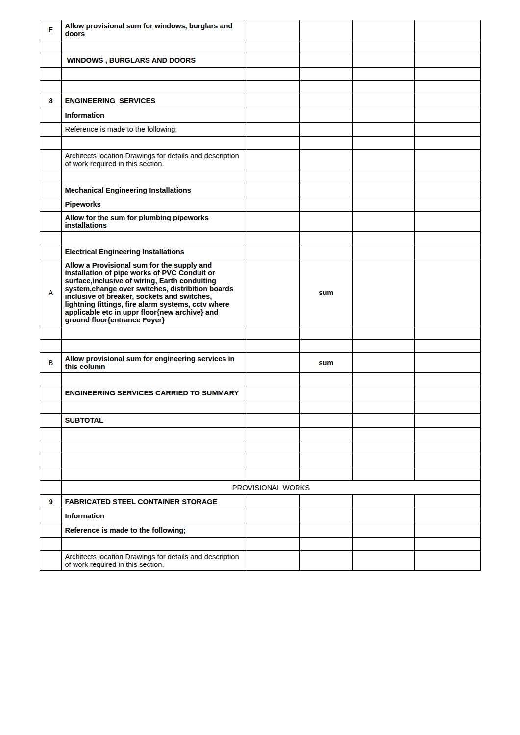| E | Allow provisional sum for windows, burglars and doors | | | | |
| | WINDOWS , BURGLARS AND DOORS | | | | |
| 8 | ENGINEERING SERVICES | | | | |
| | Information | | | | |
| | Reference is made to the following; | | | | |
| | Architects location Drawings for details and description of work required in this section. | | | | |
| | Mechanical Engineering Installations | | | | |
| | Pipeworks | | | | |
| | Allow for the sum for plumbing pipeworks installations | | | | |
| | Electrical Engineering Installations | | | | |
| A | Allow a Provisional sum for the supply and installation of pipe works of PVC Conduit or surface,inclusive of wiring, Earth conduiting system,change over switches, distribition boards inclusive of breaker, sockets and switches, lightning fittings, fire alarm systems, cctv where applicable etc in uppr floor{new archive} and ground floor{entrance Foyer} | | sum | | |
| B | Allow provisional sum for engineering services in this column | | sum | | |
| | ENGINEERING SERVICES CARRIED TO SUMMARY | | | | |
| | SUBTOTAL | | | | |
| | PROVISIONAL WORKS |
| 9 | FABRICATED STEEL CONTAINER STORAGE | | | | |
| | Information | | | | |
| | Reference is made to the following; | | | | |
| | Architects location Drawings for details and description of work required in this section. | | | | |